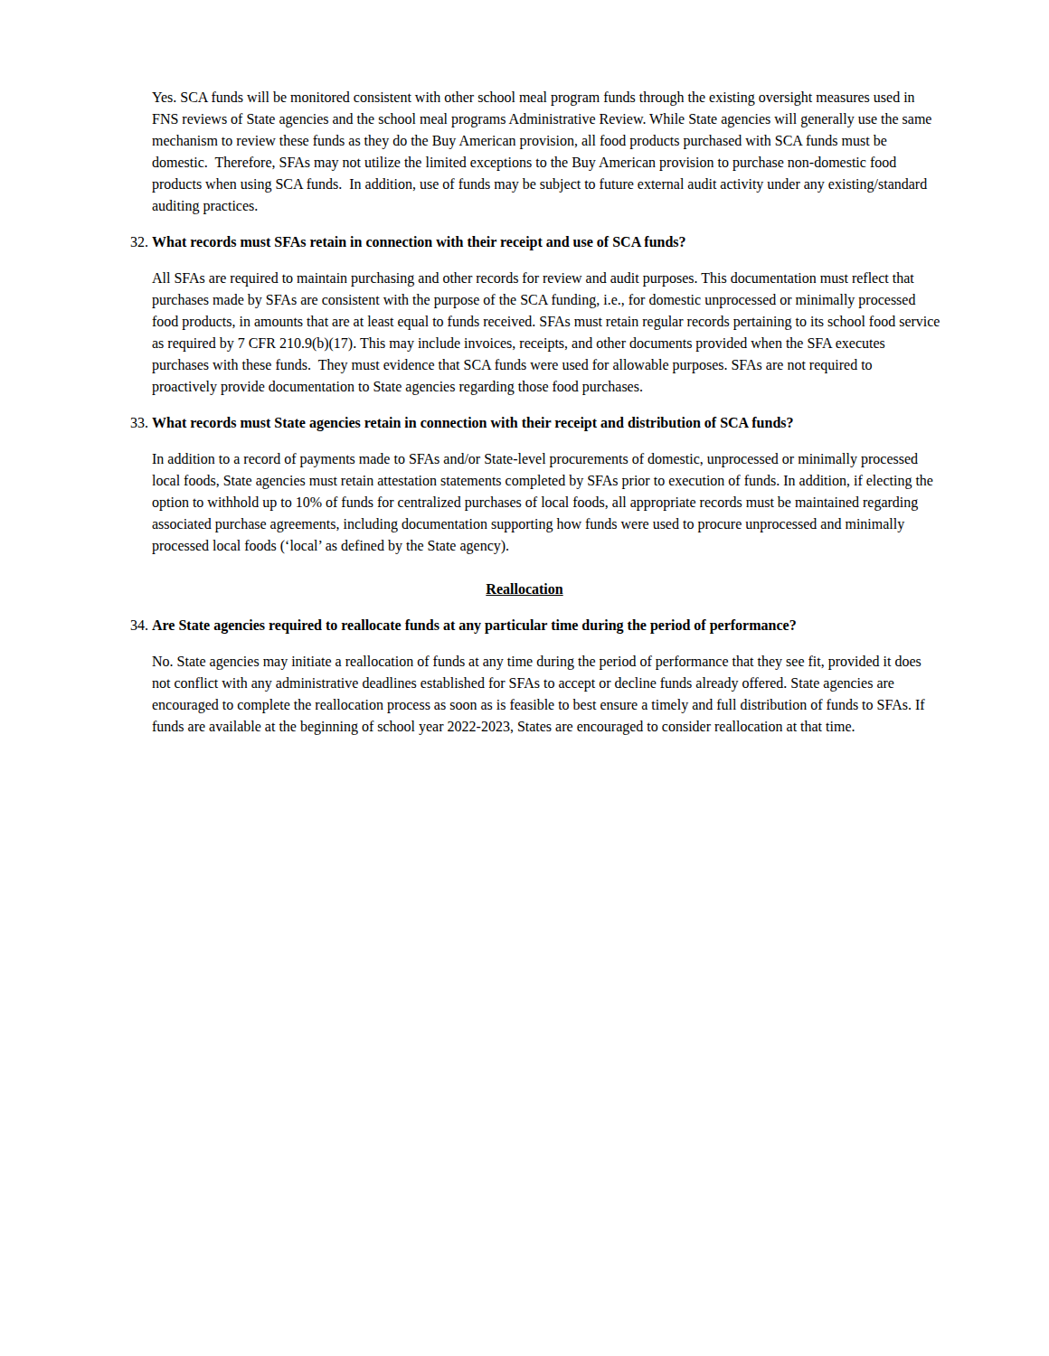Yes. SCA funds will be monitored consistent with other school meal program funds through the existing oversight measures used in FNS reviews of State agencies and the school meal programs Administrative Review. While State agencies will generally use the same mechanism to review these funds as they do the Buy American provision, all food products purchased with SCA funds must be domestic. Therefore, SFAs may not utilize the limited exceptions to the Buy American provision to purchase non-domestic food products when using SCA funds. In addition, use of funds may be subject to future external audit activity under any existing/standard auditing practices.
What records must SFAs retain in connection with their receipt and use of SCA funds?
All SFAs are required to maintain purchasing and other records for review and audit purposes. This documentation must reflect that purchases made by SFAs are consistent with the purpose of the SCA funding, i.e., for domestic unprocessed or minimally processed food products, in amounts that are at least equal to funds received. SFAs must retain regular records pertaining to its school food service as required by 7 CFR 210.9(b)(17). This may include invoices, receipts, and other documents provided when the SFA executes purchases with these funds. They must evidence that SCA funds were used for allowable purposes. SFAs are not required to proactively provide documentation to State agencies regarding those food purchases.
What records must State agencies retain in connection with their receipt and distribution of SCA funds?
In addition to a record of payments made to SFAs and/or State-level procurements of domestic, unprocessed or minimally processed local foods, State agencies must retain attestation statements completed by SFAs prior to execution of funds. In addition, if electing the option to withhold up to 10% of funds for centralized purchases of local foods, all appropriate records must be maintained regarding associated purchase agreements, including documentation supporting how funds were used to procure unprocessed and minimally processed local foods (‘local’ as defined by the State agency).
Reallocation
Are State agencies required to reallocate funds at any particular time during the period of performance?
No. State agencies may initiate a reallocation of funds at any time during the period of performance that they see fit, provided it does not conflict with any administrative deadlines established for SFAs to accept or decline funds already offered. State agencies are encouraged to complete the reallocation process as soon as is feasible to best ensure a timely and full distribution of funds to SFAs. If funds are available at the beginning of school year 2022-2023, States are encouraged to consider reallocation at that time.